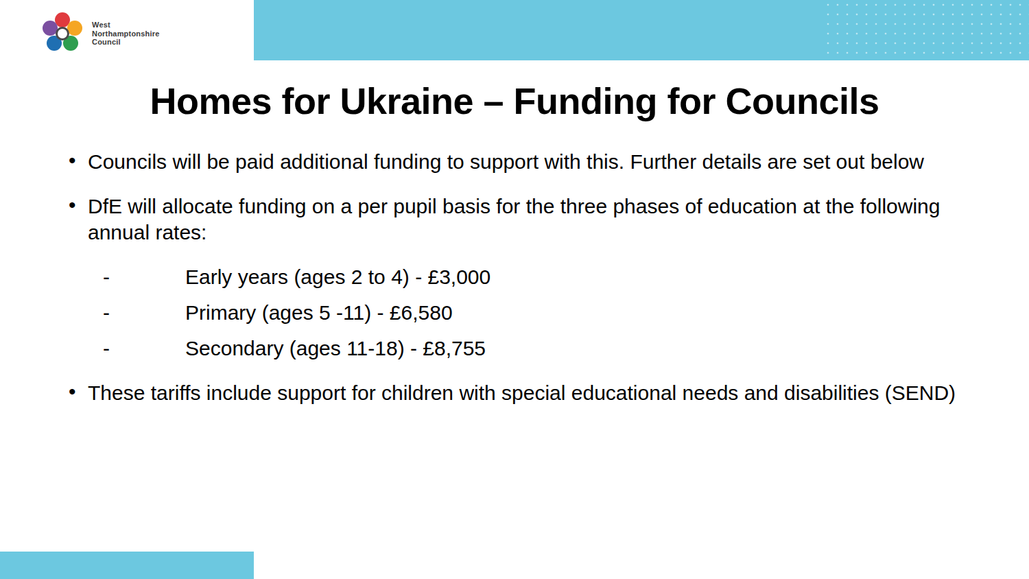West
Northamptonshire
Council
Homes for Ukraine – Funding for Councils
Councils will be paid additional funding to support with this. Further details are set out below
DfE will allocate funding on a per pupil basis for the three phases of education at the following annual rates:
-Early years (ages 2 to 4) - £3,000
-Primary (ages 5 -11) - £6,580
-Secondary (ages 11-18) - £8,755
These tariffs include support for children with special educational needs and disabilities (SEND)